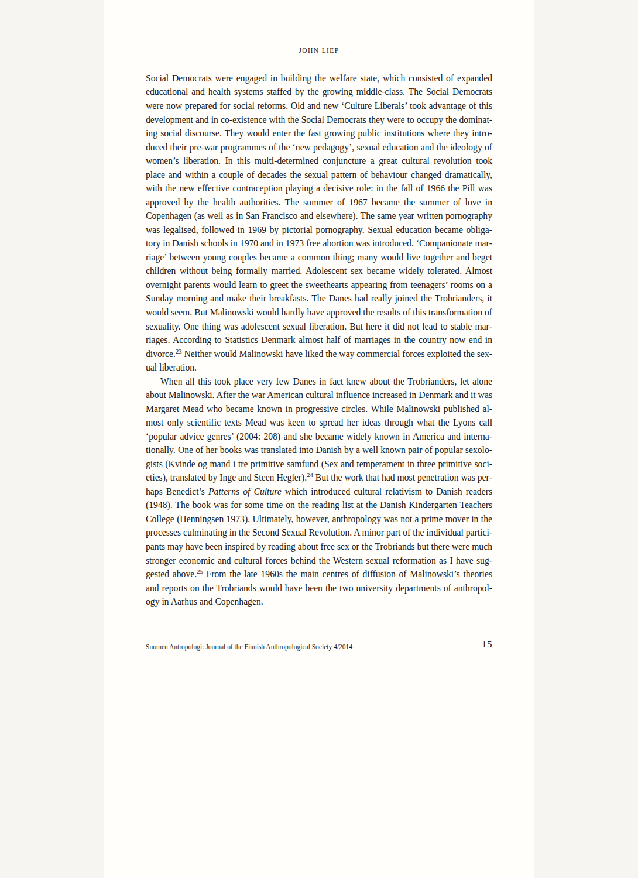John Liep
Social Democrats were engaged in building the welfare state, which consisted of expanded educational and health systems staffed by the growing middle-class. The Social Democrats were now prepared for social reforms. Old and new ‘Culture Liberals’ took advantage of this development and in co-existence with the Social Democrats they were to occupy the dominating social discourse. They would enter the fast growing public institutions where they introduced their pre-war programmes of the ‘new pedagogy’, sexual education and the ideology of women’s liberation. In this multi-determined conjuncture a great cultural revolution took place and within a couple of decades the sexual pattern of behaviour changed dramatically, with the new effective contraception playing a decisive role: in the fall of 1966 the Pill was approved by the health authorities. The summer of 1967 became the summer of love in Copenhagen (as well as in San Francisco and elsewhere). The same year written pornography was legalised, followed in 1969 by pictorial pornography. Sexual education became obligatory in Danish schools in 1970 and in 1973 free abortion was introduced. ‘Companionate marriage’ between young couples became a common thing; many would live together and beget children without being formally married. Adolescent sex became widely tolerated. Almost overnight parents would learn to greet the sweethearts appearing from teenagers’ rooms on a Sunday morning and make their breakfasts. The Danes had really joined the Trobrianders, it would seem. But Malinowski would hardly have approved the results of this transformation of sexuality. One thing was adolescent sexual liberation. But here it did not lead to stable marriages. According to Statistics Denmark almost half of marriages in the country now end in divorce.23 Neither would Malinowski have liked the way commercial forces exploited the sexual liberation.
When all this took place very few Danes in fact knew about the Trobrianders, let alone about Malinowski. After the war American cultural influence increased in Denmark and it was Margaret Mead who became known in progressive circles. While Malinowski published almost only scientific texts Mead was keen to spread her ideas through what the Lyons call ‘popular advice genres’ (2004: 208) and she became widely known in America and internationally. One of her books was translated into Danish by a well known pair of popular sexologists (Kvinde og mand i tre primitive samfund (Sex and temperament in three primitive societies), translated by Inge and Steen Hegler).24 But the work that had most penetration was perhaps Benedict’s Patterns of Culture which introduced cultural relativism to Danish readers (1948). The book was for some time on the reading list at the Danish Kindergarten Teachers College (Henningsen 1973). Ultimately, however, anthropology was not a prime mover in the processes culminating in the Second Sexual Revolution. A minor part of the individual participants may have been inspired by reading about free sex or the Trobriands but there were much stronger economic and cultural forces behind the Western sexual reformation as I have suggested above.25 From the late 1960s the main centres of diffusion of Malinowski’s theories and reports on the Trobriands would have been the two university departments of anthropology in Aarhus and Copenhagen.
Suomen Antropologi: Journal of the Finnish Anthropological Society 4/2014 15